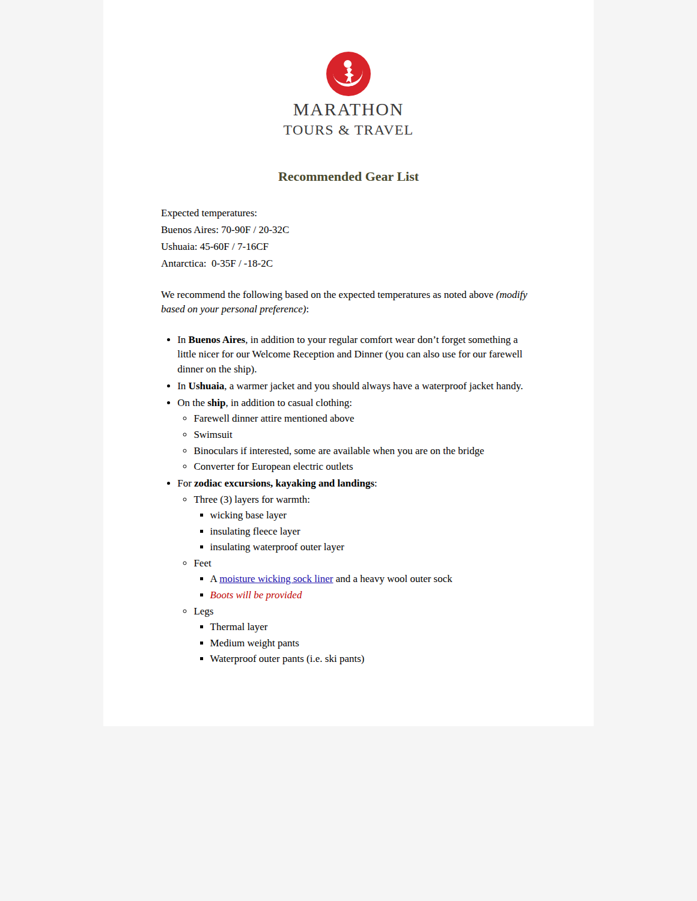MARATHON
TOURS & TRAVEL
Recommended Gear List
Expected temperatures:
Buenos Aires: 70-90F / 20-32C
Ushuaia: 45-60F / 7-16CF
Antarctica: 0-35F / -18-2C
We recommend the following based on the expected temperatures as noted above (modify based on your personal preference):
In Buenos Aires, in addition to your regular comfort wear don’t forget something a little nicer for our Welcome Reception and Dinner (you can also use for our farewell dinner on the ship).
In Ushuaia, a warmer jacket and you should always have a waterproof jacket handy.
On the ship, in addition to casual clothing:
Farewell dinner attire mentioned above
Swimsuit
Binoculars if interested, some are available when you are on the bridge
Converter for European electric outlets
For zodiac excursions, kayaking and landings:
Three (3) layers for warmth:
wicking base layer
insulating fleece layer
insulating waterproof outer layer
Feet
A moisture wicking sock liner and a heavy wool outer sock
Boots will be provided
Legs
Thermal layer
Medium weight pants
Waterproof outer pants (i.e. ski pants)